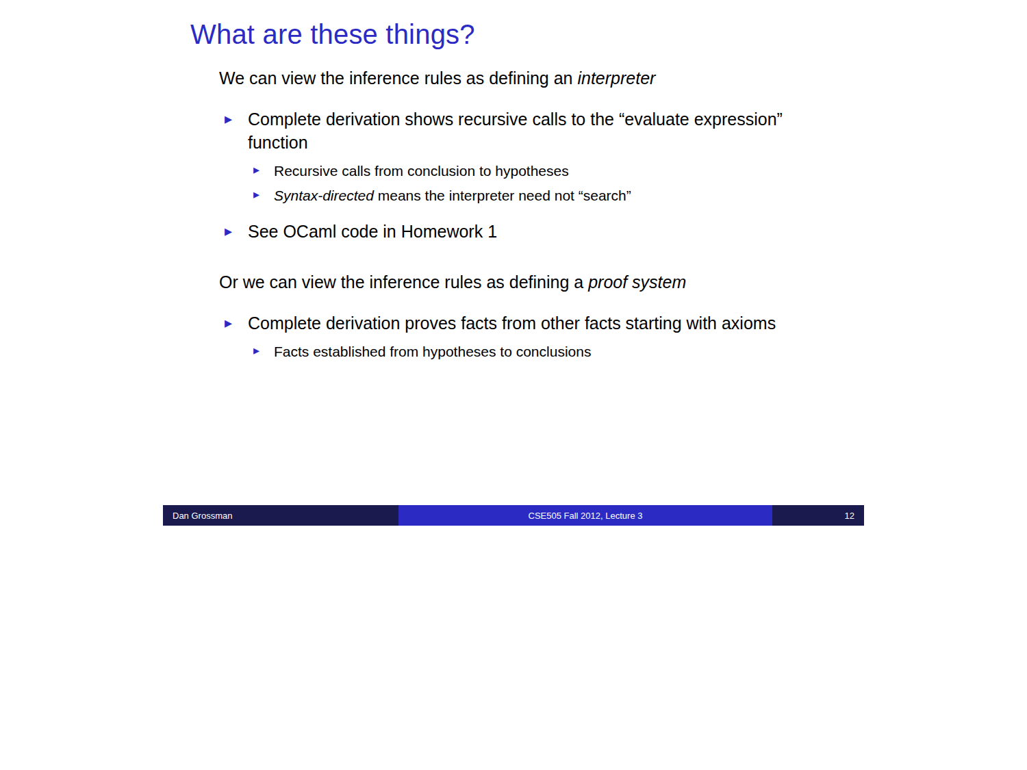What are these things?
We can view the inference rules as defining an interpreter
Complete derivation shows recursive calls to the “evaluate expression” function
Recursive calls from conclusion to hypotheses
Syntax-directed means the interpreter need not “search”
See OCaml code in Homework 1
Or we can view the inference rules as defining a proof system
Complete derivation proves facts from other facts starting with axioms
Facts established from hypotheses to conclusions
Dan Grossman
CSE505 Fall 2012, Lecture 3
12